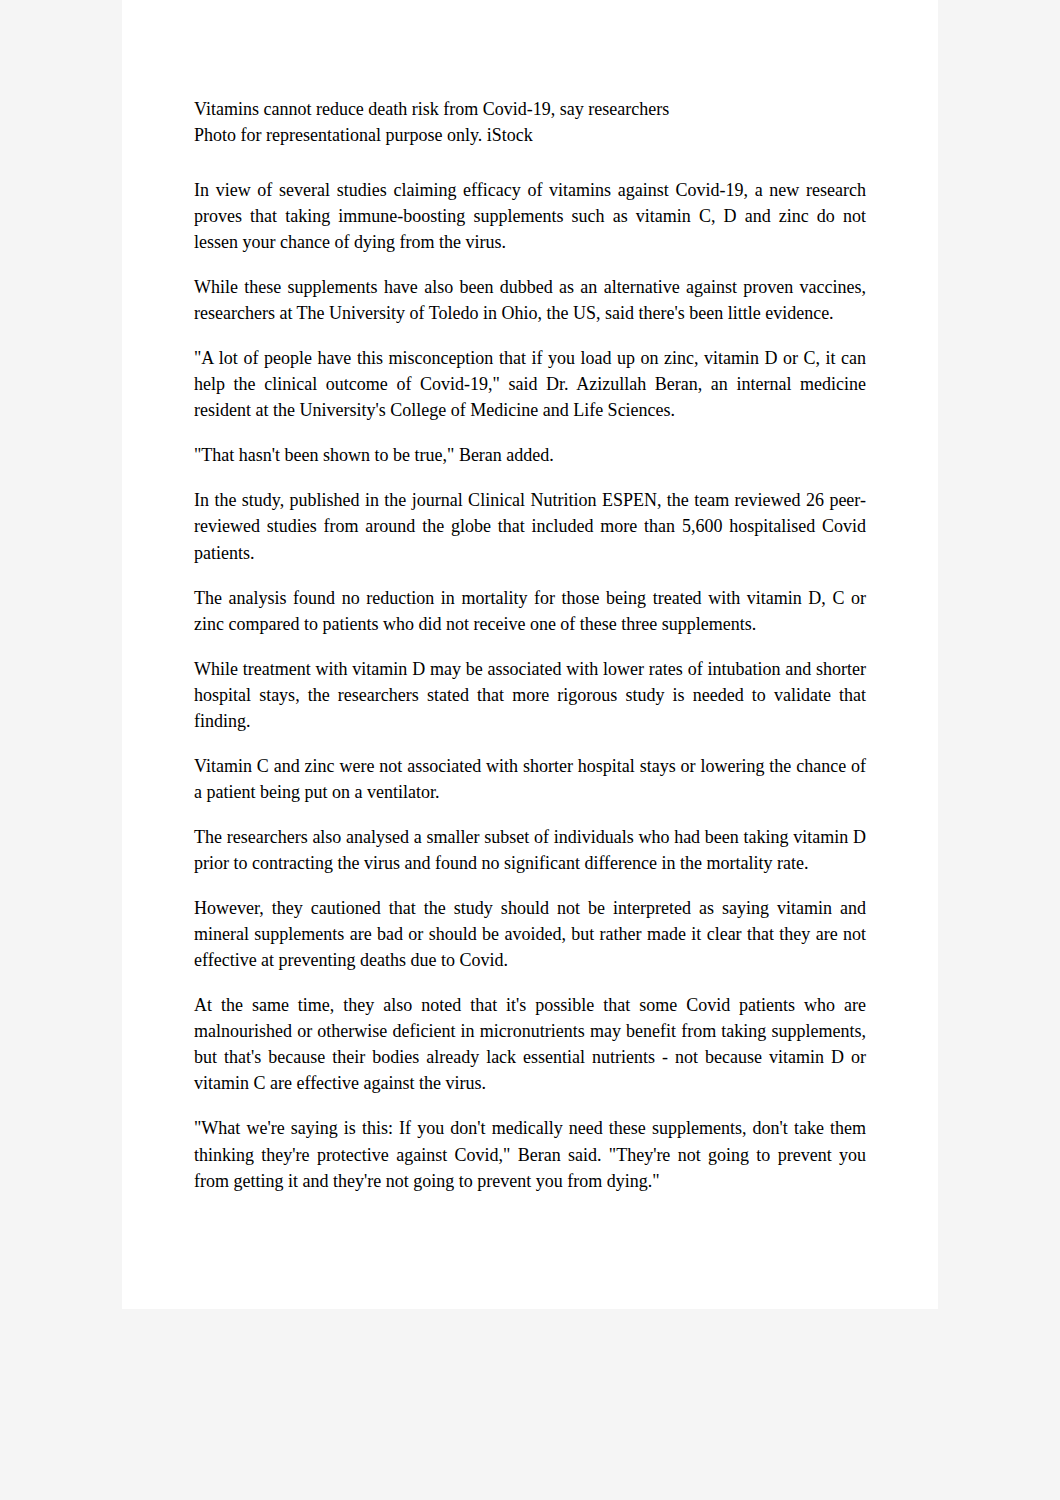Vitamins cannot reduce death risk from Covid-19, say researchers
Photo for representational purpose only. iStock
In view of several studies claiming efficacy of vitamins against Covid-19, a new research proves that taking immune-boosting supplements such as vitamin C, D and zinc do not lessen your chance of dying from the virus.
While these supplements have also been dubbed as an alternative against proven vaccines, researchers at The University of Toledo in Ohio, the US, said there's been little evidence.
"A lot of people have this misconception that if you load up on zinc, vitamin D or C, it can help the clinical outcome of Covid-19," said Dr. Azizullah Beran, an internal medicine resident at the University's College of Medicine and Life Sciences.
"That hasn't been shown to be true," Beran added.
In the study, published in the journal Clinical Nutrition ESPEN, the team reviewed 26 peer-reviewed studies from around the globe that included more than 5,600 hospitalised Covid patients.
The analysis found no reduction in mortality for those being treated with vitamin D, C or zinc compared to patients who did not receive one of these three supplements.
While treatment with vitamin D may be associated with lower rates of intubation and shorter hospital stays, the researchers stated that more rigorous study is needed to validate that finding.
Vitamin C and zinc were not associated with shorter hospital stays or lowering the chance of a patient being put on a ventilator.
The researchers also analysed a smaller subset of individuals who had been taking vitamin D prior to contracting the virus and found no significant difference in the mortality rate.
However, they cautioned that the study should not be interpreted as saying vitamin and mineral supplements are bad or should be avoided, but rather made it clear that they are not effective at preventing deaths due to Covid.
At the same time, they also noted that it's possible that some Covid patients who are malnourished or otherwise deficient in micronutrients may benefit from taking supplements, but that's because their bodies already lack essential nutrients - not because vitamin D or vitamin C are effective against the virus.
"What we're saying is this: If you don't medically need these supplements, don't take them thinking they're protective against Covid," Beran said. "They're not going to prevent you from getting it and they're not going to prevent you from dying."